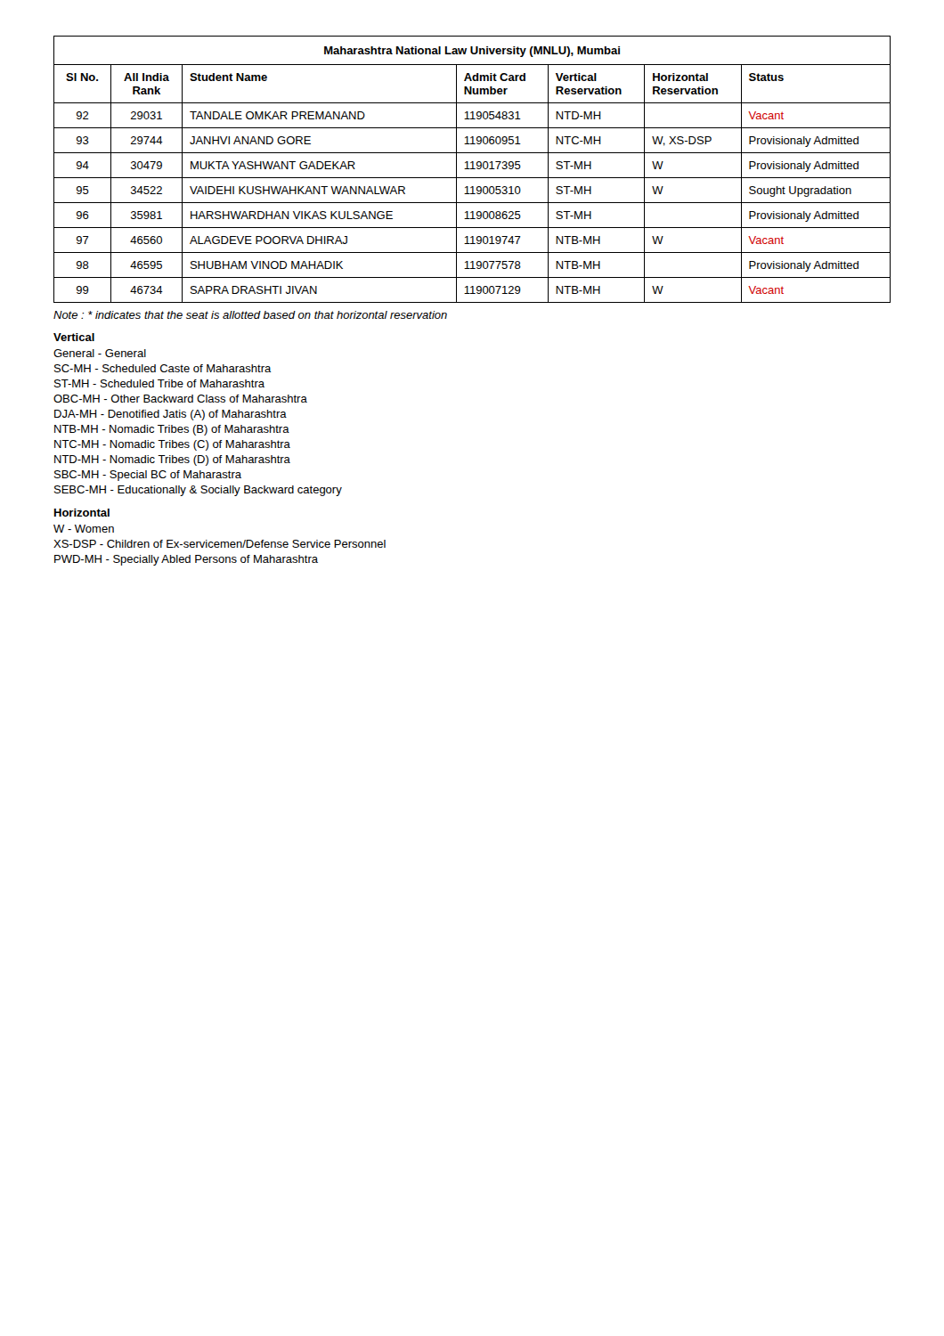Maharashtra National Law University (MNLU), Mumbai
| Sl No. | All India Rank | Student Name | Admit Card Number | Vertical Reservation | Horizontal Reservation | Status |
| --- | --- | --- | --- | --- | --- | --- |
| 92 | 29031 | TANDALE OMKAR PREMANAND | 119054831 | NTD-MH | | Vacant |
| 93 | 29744 | JANHVI ANAND GORE | 119060951 | NTC-MH | W, XS-DSP | Provisionaly Admitted |
| 94 | 30479 | MUKTA YASHWANT GADEKAR | 119017395 | ST-MH | W | Provisionaly Admitted |
| 95 | 34522 | VAIDEHI KUSHWAHKANT WANNALWAR | 119005310 | ST-MH | W | Sought Upgradation |
| 96 | 35981 | HARSHWARDHAN VIKAS KULSANGE | 119008625 | ST-MH | | Provisionaly Admitted |
| 97 | 46560 | ALAGDEVE POORVA DHIRAJ | 119019747 | NTB-MH | W | Vacant |
| 98 | 46595 | SHUBHAM VINOD MAHADIK | 119077578 | NTB-MH | | Provisionaly Admitted |
| 99 | 46734 | SAPRA DRASHTI JIVAN | 119007129 | NTB-MH | W | Vacant |
Note : * indicates that the seat is allotted based on that horizontal reservation
Vertical
General - General
SC-MH - Scheduled Caste of Maharashtra
ST-MH - Scheduled Tribe of Maharashtra
OBC-MH - Other Backward Class of Maharashtra
DJA-MH - Denotified Jatis (A) of Maharashtra
NTB-MH - Nomadic Tribes (B) of Maharashtra
NTC-MH - Nomadic Tribes (C) of Maharashtra
NTD-MH - Nomadic Tribes (D) of Maharashtra
SBC-MH - Special BC of Maharastra
SEBC-MH - Educationally & Socially Backward category
Horizontal
W - Women
XS-DSP - Children of Ex-servicemen/Defense Service Personnel
PWD-MH - Specially Abled Persons of Maharashtra